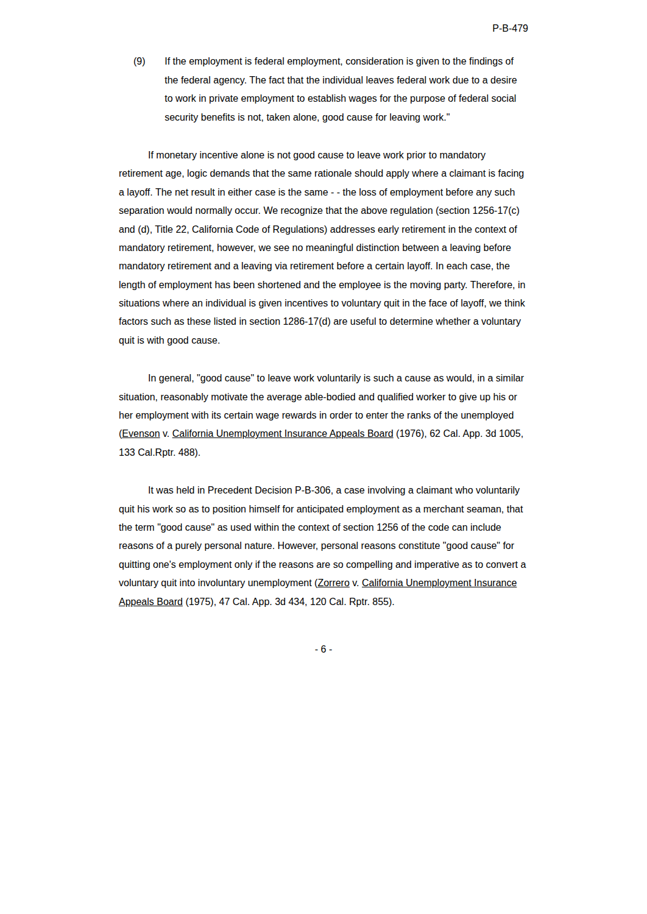P-B-479
(9)
If the employment is federal employment, consideration is given to the findings of the federal agency. The fact that the individual leaves federal work due to a desire to work in private employment to establish wages for the purpose of federal social security benefits is not, taken alone, good cause for leaving work."
If monetary incentive alone is not good cause to leave work prior to mandatory retirement age, logic demands that the same rationale should apply where a claimant is facing a layoff. The net result in either case is the same - - the loss of employment before any such separation would normally occur. We recognize that the above regulation (section 1256-17(c) and (d), Title 22, California Code of Regulations) addresses early retirement in the context of mandatory retirement, however, we see no meaningful distinction between a leaving before mandatory retirement and a leaving via retirement before a certain layoff. In each case, the length of employment has been shortened and the employee is the moving party. Therefore, in situations where an individual is given incentives to voluntary quit in the face of layoff, we think factors such as these listed in section 1286-17(d) are useful to determine whether a voluntary quit is with good cause.
In general, "good cause" to leave work voluntarily is such a cause as would, in a similar situation, reasonably motivate the average able-bodied and qualified worker to give up his or her employment with its certain wage rewards in order to enter the ranks of the unemployed (Evenson v. California Unemployment Insurance Appeals Board (1976), 62 Cal. App. 3d 1005, 133 Cal.Rptr. 488).
It was held in Precedent Decision P-B-306, a case involving a claimant who voluntarily quit his work so as to position himself for anticipated employment as a merchant seaman, that the term "good cause" as used within the context of section 1256 of the code can include reasons of a purely personal nature. However, personal reasons constitute "good cause" for quitting one's employment only if the reasons are so compelling and imperative as to convert a voluntary quit into involuntary unemployment (Zorrero v. California Unemployment Insurance Appeals Board (1975), 47 Cal. App. 3d 434, 120 Cal. Rptr. 855).
- 6 -